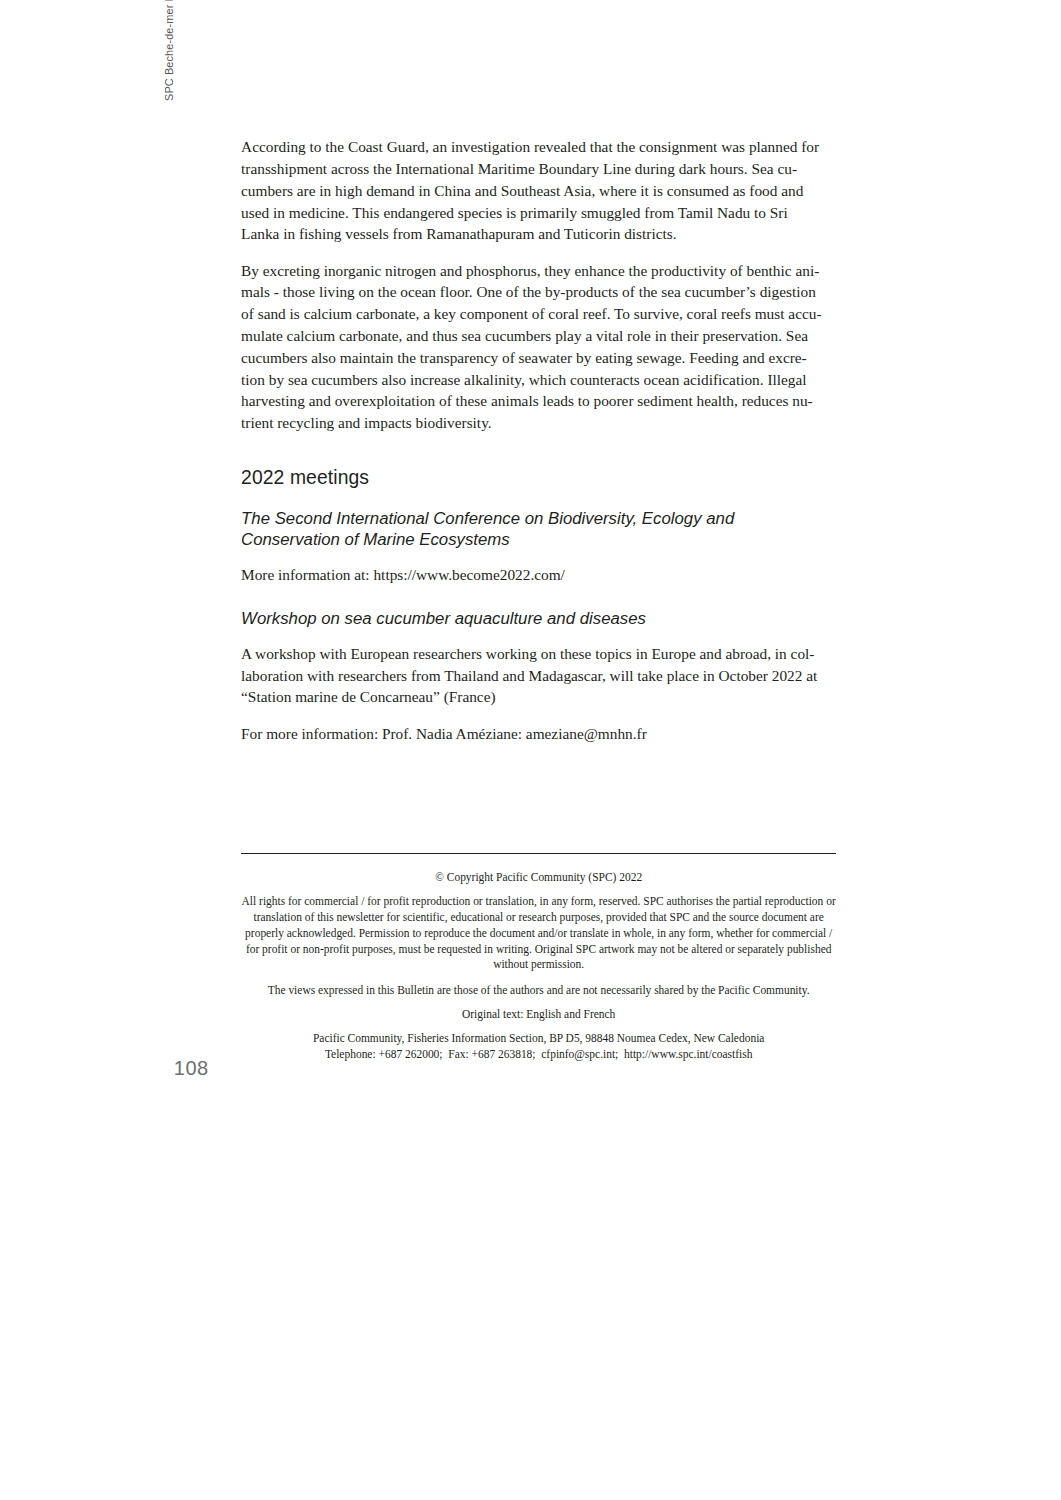SPC Beche-de-mer Information Bulletin #42
According to the Coast Guard, an investigation revealed that the consignment was planned for transshipment across the International Maritime Boundary Line during dark hours. Sea cucumbers are in high demand in China and Southeast Asia, where it is consumed as food and used in medicine. This endangered species is primarily smuggled from Tamil Nadu to Sri Lanka in fishing vessels from Ramanathapuram and Tuticorin districts.
By excreting inorganic nitrogen and phosphorus, they enhance the productivity of benthic animals - those living on the ocean floor. One of the by-products of the sea cucumber’s digestion of sand is calcium carbonate, a key component of coral reef. To survive, coral reefs must accumulate calcium carbonate, and thus sea cucumbers play a vital role in their preservation. Sea cucumbers also maintain the transparency of seawater by eating sewage. Feeding and excretion by sea cucumbers also increase alkalinity, which counteracts ocean acidification. Illegal harvesting and overexploitation of these animals leads to poorer sediment health, reduces nutrient recycling and impacts biodiversity.
2022 meetings
The Second International Conference on Biodiversity, Ecology and Conservation of Marine Ecosystems
More information at: https://www.become2022.com/
Workshop on sea cucumber aquaculture and diseases
A workshop with European researchers working on these topics in Europe and abroad, in collaboration with researchers from Thailand and Madagascar, will take place in October 2022 at “Station marine de Concarneau” (France)
For more information: Prof. Nadia Améziane: ameziane@mnhn.fr
© Copyright Pacific Community (SPC) 2022
All rights for commercial / for profit reproduction or translation, in any form, reserved. SPC authorises the partial reproduction or translation of this newsletter for scientific, educational or research purposes, provided that SPC and the source document are properly acknowledged. Permission to reproduce the document and/or translate in whole, in any form, whether for commercial / for profit or non-profit purposes, must be requested in writing. Original SPC artwork may not be altered or separately published without permission.
The views expressed in this Bulletin are those of the authors and are not necessarily shared by the Pacific Community.
Original text: English and French
Pacific Community, Fisheries Information Section, BP D5, 98848 Noumea Cedex, New Caledonia
Telephone: +687 262000; Fax: +687 263818; cfpinfo@spc.int; http://www.spc.int/coastfish
108